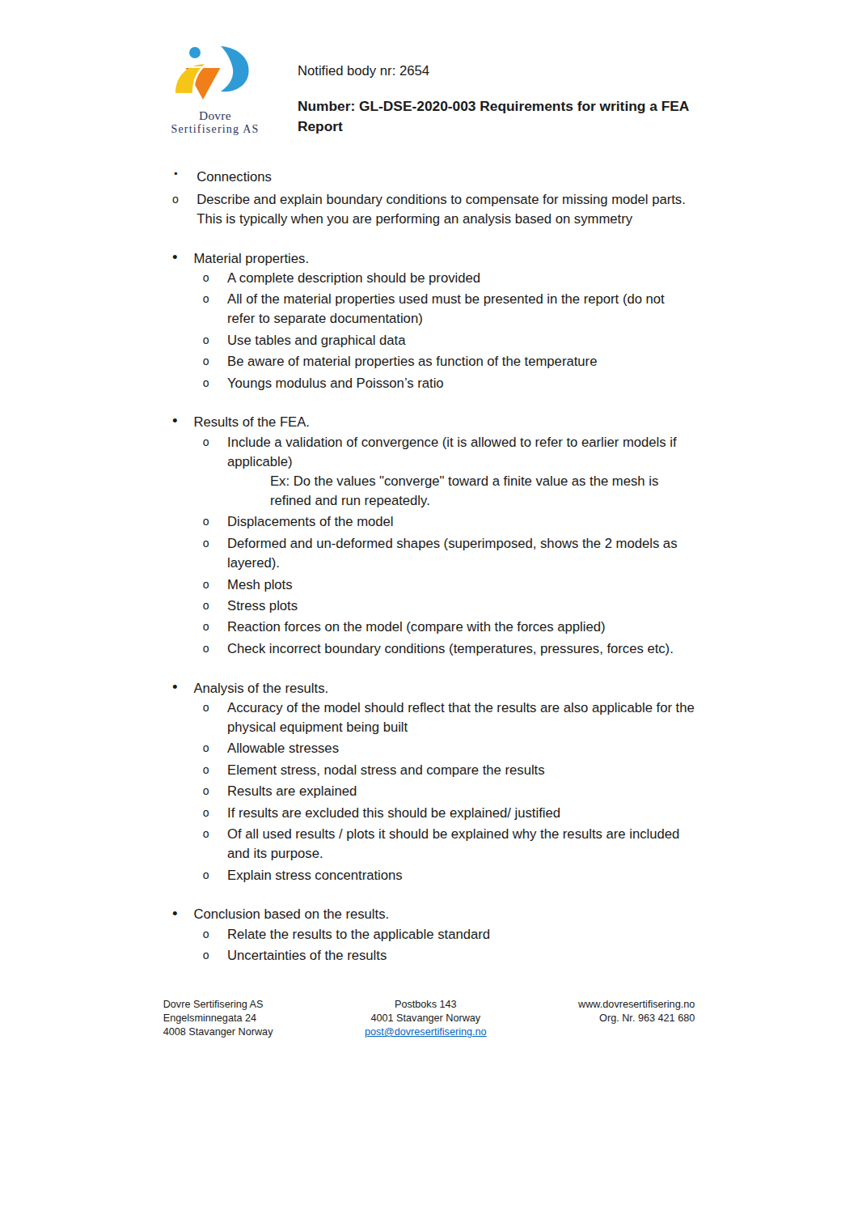Dovre
Sertifisering AS
Notified body nr: 2654
Number: GL-DSE-2020-003 Requirements for writing a FEA Report
Connections
Describe and explain boundary conditions to compensate for missing model parts. This is typically when you are performing an analysis based on symmetry
Material properties.
A complete description should be provided
All of the material properties used must be presented in the report (do not refer to separate documentation)
Use tables and graphical data
Be aware of material properties as function of the temperature
Youngs modulus and Poisson’s ratio
Results of the FEA.
Include a validation of convergence (it is allowed to refer to earlier models if applicable)
Ex: Do the values "converge" toward a finite value as the mesh is refined and run repeatedly.
Displacements of the model
Deformed and un-deformed shapes (superimposed, shows the 2 models as layered).
Mesh plots
Stress plots
Reaction forces on the model (compare with the forces applied)
Check incorrect boundary conditions (temperatures, pressures, forces etc).
Analysis of the results.
Accuracy of the model should reflect that the results are also applicable for the physical equipment being built
Allowable stresses
Element stress, nodal stress and compare the results
Results are explained
If results are excluded this should be explained/ justified
Of all used results / plots it should be explained why the results are included and its purpose.
Explain stress concentrations
Conclusion based on the results.
Relate the results to the applicable standard
Uncertainties of the results
Dovre Sertifisering AS
Engelsminnegata 24
4008 Stavanger Norway
Postboks 143
4001 Stavanger Norway
post@dovresertifisering.no
www.dovresertifisering.no
Org. Nr. 963 421 680